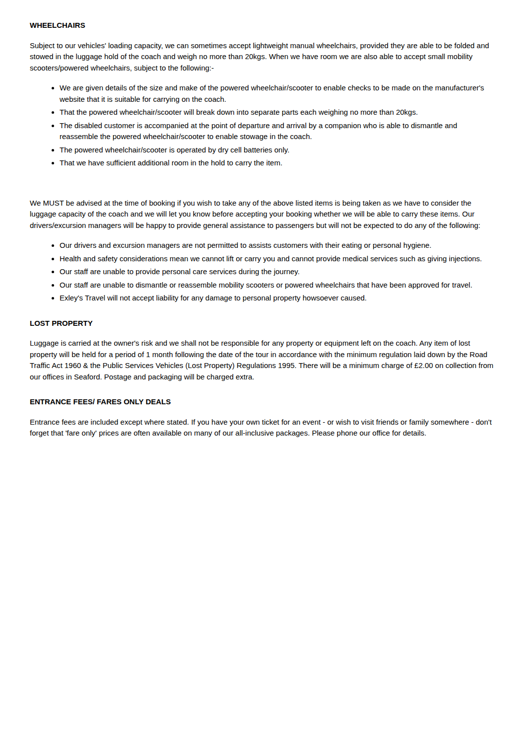WHEELCHAIRS
Subject to our vehicles' loading capacity, we can sometimes accept lightweight manual wheelchairs, provided they are able to be folded and stowed in the luggage hold of the coach and weigh no more than 20kgs. When we have room we are also able to accept small mobility scooters/powered wheelchairs, subject to the following:-
We are given details of the size and make of the powered wheelchair/scooter to enable checks to be made on the manufacturer's website that it is suitable for carrying on the coach.
That the powered wheelchair/scooter will break down into separate parts each weighing no more than 20kgs.
The disabled customer is accompanied at the point of departure and arrival by a companion who is able to dismantle and reassemble the powered wheelchair/scooter to enable stowage in the coach.
The powered wheelchair/scooter is operated by dry cell batteries only.
That we have sufficient additional room in the hold to carry the item.
We MUST be advised at the time of booking if you wish to take any of the above listed items is being taken as we have to consider the luggage capacity of the coach and we will let you know before accepting your booking whether we will be able to carry these items. Our drivers/excursion managers will be happy to provide general assistance to passengers but will not be expected to do any of the following:
Our drivers and excursion managers are not permitted to assists customers with their eating or personal hygiene.
Health and safety considerations mean we cannot lift or carry you and cannot provide medical services such as giving injections.
Our staff are unable to provide personal care services during the journey.
Our staff are unable to dismantle or reassemble mobility scooters or powered wheelchairs that have been approved for travel.
Exley's Travel will not accept liability for any damage to personal property howsoever caused.
LOST PROPERTY
Luggage is carried at the owner's risk and we shall not be responsible for any property or equipment left on the coach. Any item of lost property will be held for a period of 1 month following the date of the tour in accordance with the minimum regulation laid down by the Road Traffic Act 1960 & the Public Services Vehicles (Lost Property) Regulations 1995. There will be a minimum charge of £2.00 on collection from our offices in Seaford. Postage and packaging will be charged extra.
ENTRANCE FEES/ FARES ONLY DEALS
Entrance fees are included except where stated. If you have your own ticket for an event - or wish to visit friends or family somewhere - don't forget that 'fare only' prices are often available on many of our all-inclusive packages. Please phone our office for details.